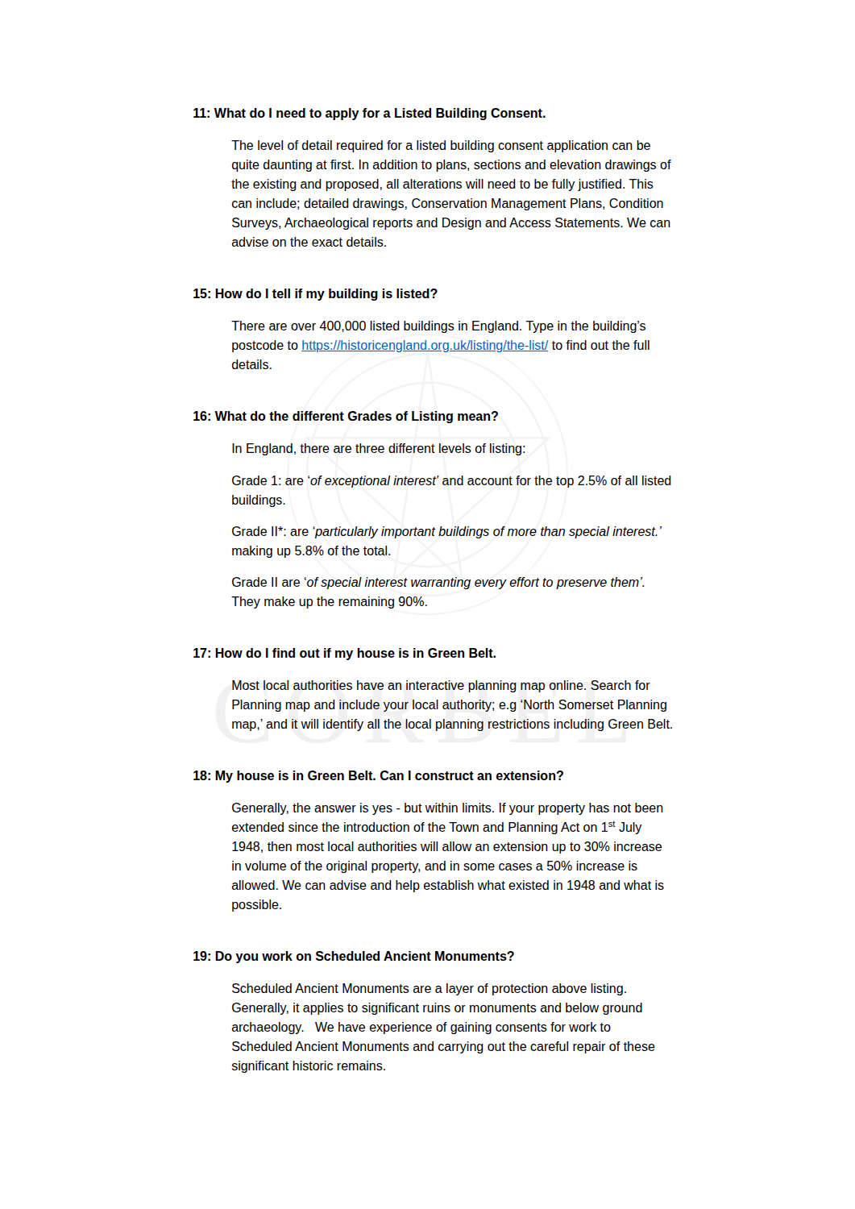CORBEL
11: What do I need to apply for a Listed Building Consent.
The level of detail required for a listed building consent application can be quite daunting at first. In addition to plans, sections and elevation drawings of the existing and proposed, all alterations will need to be fully justified. This can include; detailed drawings, Conservation Management Plans, Condition Surveys, Archaeological reports and Design and Access Statements. We can advise on the exact details.
15: How do I tell if my building is listed?
There are over 400,000 listed buildings in England. Type in the building’s postcode to https://historicengland.org.uk/listing/the-list/ to find out the full details.
16: What do the different Grades of Listing mean?
In England, there are three different levels of listing:
Grade 1: are ‘of exceptional interest’ and account for the top 2.5% of all listed buildings.
Grade II*: are ‘particularly important buildings of more than special interest.’ making up 5.8% of the total.
Grade II are ‘of special interest warranting every effort to preserve them’. They make up the remaining 90%.
17: How do I find out if my house is in Green Belt.
Most local authorities have an interactive planning map online. Search for Planning map and include your local authority; e.g ‘North Somerset Planning map,’ and it will identify all the local planning restrictions including Green Belt.
18: My house is in Green Belt. Can I construct an extension?
Generally, the answer is yes - but within limits. If your property has not been extended since the introduction of the Town and Planning Act on 1st July 1948, then most local authorities will allow an extension up to 30% increase in volume of the original property, and in some cases a 50% increase is allowed. We can advise and help establish what existed in 1948 and what is possible.
19: Do you work on Scheduled Ancient Monuments?
Scheduled Ancient Monuments are a layer of protection above listing. Generally, it applies to significant ruins or monuments and below ground archaeology. We have experience of gaining consents for work to Scheduled Ancient Monuments and carrying out the careful repair of these significant historic remains.